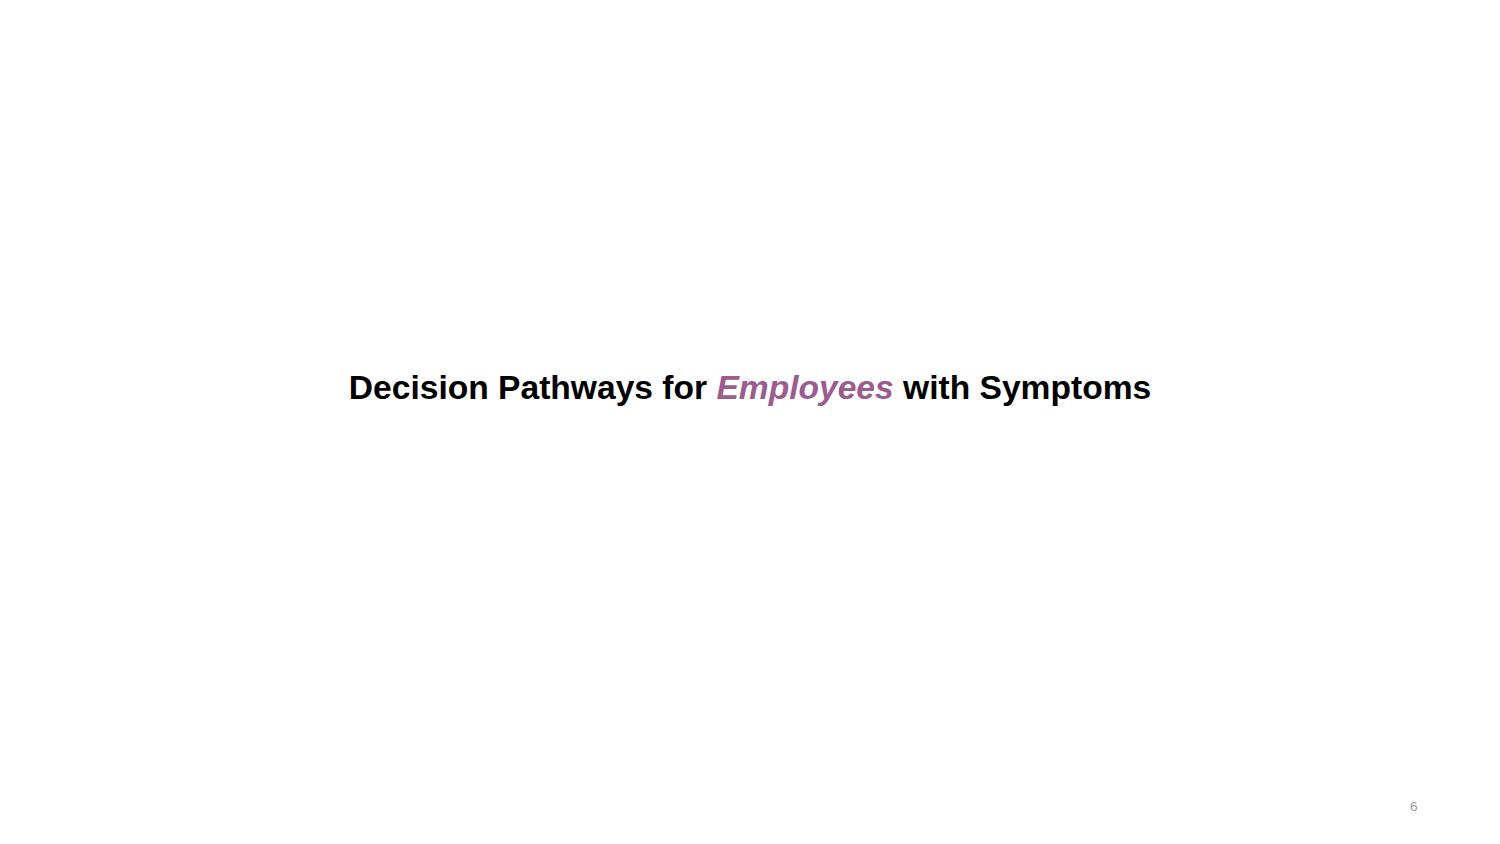Decision Pathways for Employees with Symptoms
6